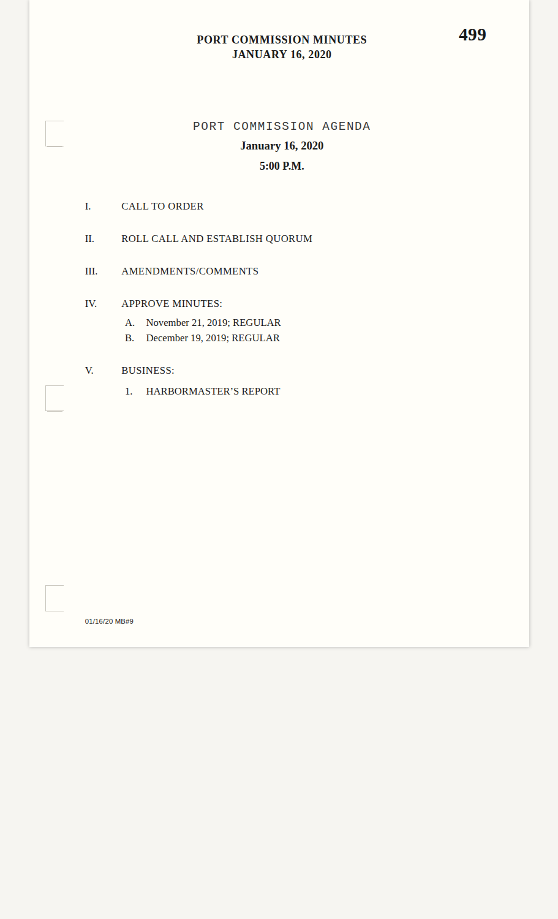499
PORT COMMISSION MINUTES JANUARY 16, 2020
PORT COMMISSION AGENDA January 16, 2020 5:00 P.M.
I. CALL TO ORDER
II. ROLL CALL AND ESTABLISH QUORUM
III. AMENDMENTS/COMMENTS
IV. APPROVE MINUTES:
A. November 21, 2019; REGULAR
B. December 19, 2019; REGULAR
V. BUSINESS:
1. HARBORMASTER’S REPORT
01/16/20 MB#9